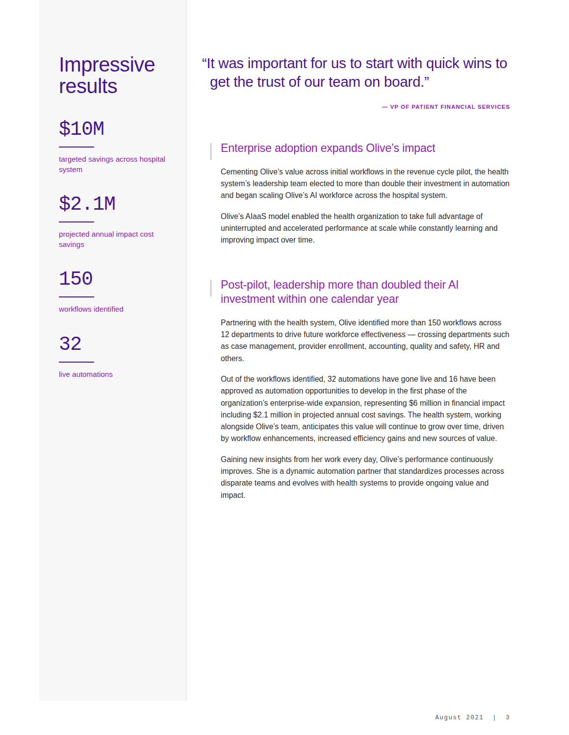Impressive
results
$10M
targeted savings across hospital system
$2.1M
projected annual impact cost savings
150
workflows identified
32
live automations
“It was important for us to start with quick wins to get the trust of our team on board.”
— VP of Patient Financial Services
Enterprise adoption expands Olive’s impact
Cementing Olive’s value across initial workflows in the revenue cycle pilot, the health system’s leadership team elected to more than double their investment in automation and began scaling Olive’s AI workforce across the hospital system.
Olive’s AIaaS model enabled the health organization to take full advantage of uninterrupted and accelerated performance at scale while constantly learning and improving impact over time.
Post-pilot, leadership more than doubled their AI investment within one calendar year
Partnering with the health system, Olive identified more than 150 workflows across 12 departments to drive future workforce effectiveness — crossing departments such as case management, provider enrollment, accounting, quality and safety, HR and others.
Out of the workflows identified, 32 automations have gone live and 16 have been approved as automation opportunities to develop in the first phase of the organization’s enterprise-wide expansion, representing $6 million in financial impact including $2.1 million in projected annual cost savings. The health system, working alongside Olive’s team, anticipates this value will continue to grow over time, driven by workflow enhancements, increased efficiency gains and new sources of value.
Gaining new insights from her work every day, Olive’s performance continuously improves. She is a dynamic automation partner that standardizes processes across disparate teams and evolves with health systems to provide ongoing value and impact.
August 2021 | 3